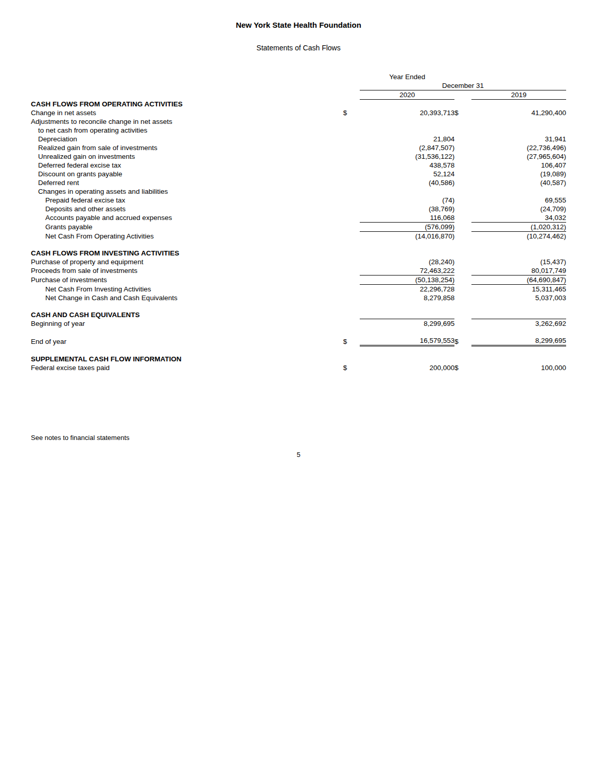New York State Health Foundation
Statements of Cash Flows
| | | Year Ended | | |
| | | December 31 |
| | | 2020 | | 2019 |
| CASH FLOWS FROM OPERATING ACTIVITIES | | | | |
| Change in net assets | $ | 20,393,713 | $ | 41,290,400 |
| Adjustments to reconcile change in net assets | | | | |
| to net cash from operating activities | | | | |
| Depreciation | | 21,804 | | 31,941 |
| Realized gain from sale of investments | | (2,847,507) | | (22,736,496) |
| Unrealized gain on investments | | (31,536,122) | | (27,965,604) |
| Deferred federal excise tax | | 438,578 | | 106,407 |
| Discount on grants payable | | 52,124 | | (19,089) |
| Deferred rent | | (40,586) | | (40,587) |
| Changes in operating assets and liabilities | | | | |
| Prepaid federal excise tax | | (74) | | 69,555 |
| Deposits and other assets | | (38,769) | | (24,709) |
| Accounts payable and accrued expenses | | 116,068 | | 34,032 |
| Grants payable | | (576,099) | | (1,020,312) |
| Net Cash From Operating Activities | | (14,016,870) | | (10,274,462) |
| CASH FLOWS FROM INVESTING ACTIVITIES | | | | |
| Purchase of property and equipment | | (28,240) | | (15,437) |
| Proceeds from sale of investments | | 72,463,222 | | 80,017,749 |
| Purchase of investments | | (50,138,254) | | (64,690,847) |
| Net Cash From Investing Activities | | 22,296,728 | | 15,311,465 |
| Net Change in Cash and Cash Equivalents | | 8,279,858 | | 5,037,003 |
| CASH AND CASH EQUIVALENTS | | | | |
| Beginning of year | | 8,299,695 | | 3,262,692 |
| End of year | $ | 16,579,553 | $ | 8,299,695 |
| SUPPLEMENTAL CASH FLOW INFORMATION | | | | |
| Federal excise taxes paid | $ | 200,000 | $ | 100,000 |
See notes to financial statements
5